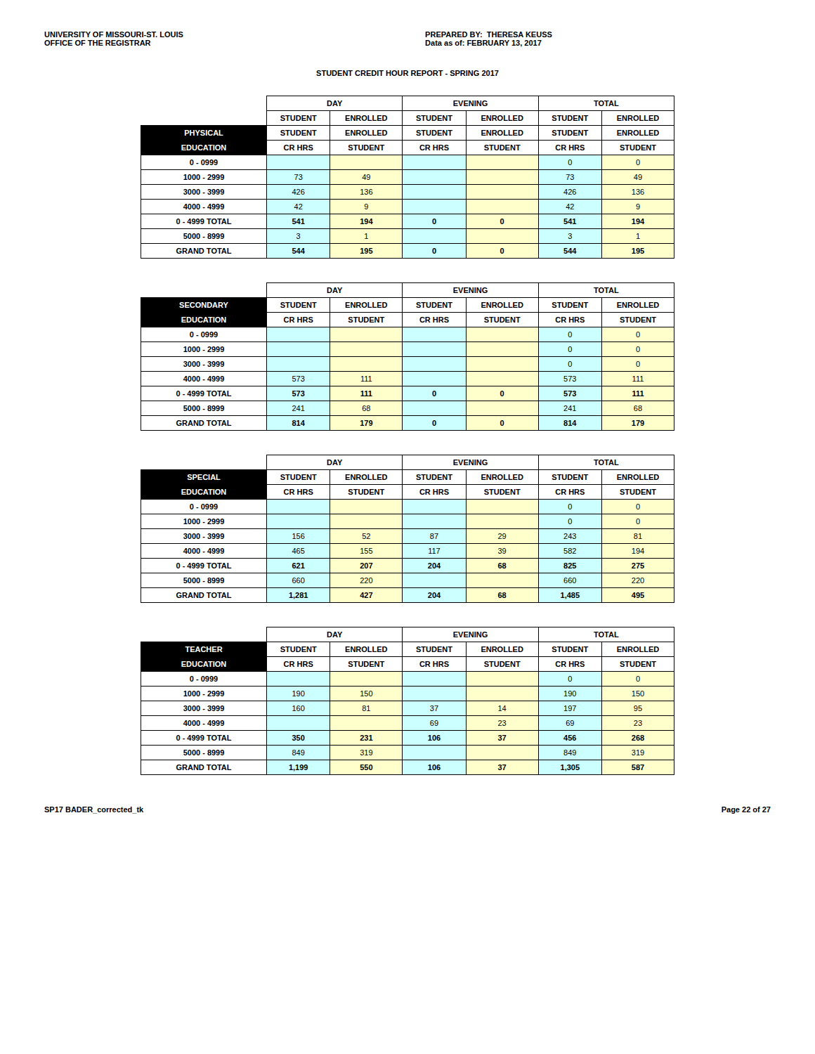| UNIVERSITY OF MISSOURI-ST. LOUIS OFFICE OF THE REGISTRAR | PREPARED BY: THERESA KEUSS Data as of: FEBRUARY 13, 2017 |
STUDENT CREDIT HOUR REPORT - SPRING 2017
| | DAY | EVENING | TOTAL |
| STUDENT | ENROLLED | STUDENT | ENROLLED | STUDENT | ENROLLED |
| PHYSICAL | STUDENT | ENROLLED | STUDENT | ENROLLED | STUDENT | ENROLLED |
| EDUCATION | CR HRS | STUDENT | CR HRS | STUDENT | CR HRS | STUDENT |
| 0 - 0999 | | | | | 0 | 0 |
| 1000 - 2999 | 73 | 49 | | | 73 | 49 |
| 3000 - 3999 | 426 | 136 | | | 426 | 136 |
| 4000 - 4999 | 42 | 9 | | | 42 | 9 |
| 0 - 4999 TOTAL | 541 | 194 | 0 | 0 | 541 | 194 |
| 5000 - 8999 | 3 | 1 | | | 3 | 1 |
| GRAND TOTAL | 544 | 195 | 0 | 0 | 544 | 195 |
| | DAY | EVENING | TOTAL |
| SECONDARY | STUDENT | ENROLLED | STUDENT | ENROLLED | STUDENT | ENROLLED |
| EDUCATION | CR HRS | STUDENT | CR HRS | STUDENT | CR HRS | STUDENT |
| 0 - 0999 | | | | | 0 | 0 |
| 1000 - 2999 | | | | | 0 | 0 |
| 3000 - 3999 | | | | | 0 | 0 |
| 4000 - 4999 | 573 | 111 | | | 573 | 111 |
| 0 - 4999 TOTAL | 573 | 111 | 0 | 0 | 573 | 111 |
| 5000 - 8999 | 241 | 68 | | | 241 | 68 |
| GRAND TOTAL | 814 | 179 | 0 | 0 | 814 | 179 |
| | DAY | EVENING | TOTAL |
| SPECIAL | STUDENT | ENROLLED | STUDENT | ENROLLED | STUDENT | ENROLLED |
| EDUCATION | CR HRS | STUDENT | CR HRS | STUDENT | CR HRS | STUDENT |
| 0 - 0999 | | | | | 0 | 0 |
| 1000 - 2999 | | | | | 0 | 0 |
| 3000 - 3999 | 156 | 52 | 87 | 29 | 243 | 81 |
| 4000 - 4999 | 465 | 155 | 117 | 39 | 582 | 194 |
| 0 - 4999 TOTAL | 621 | 207 | 204 | 68 | 825 | 275 |
| 5000 - 8999 | 660 | 220 | | | 660 | 220 |
| GRAND TOTAL | 1,281 | 427 | 204 | 68 | 1,485 | 495 |
| | DAY | EVENING | TOTAL |
| TEACHER | STUDENT | ENROLLED | STUDENT | ENROLLED | STUDENT | ENROLLED |
| EDUCATION | CR HRS | STUDENT | CR HRS | STUDENT | CR HRS | STUDENT |
| 0 - 0999 | | | | | 0 | 0 |
| 1000 - 2999 | 190 | 150 | | | 190 | 150 |
| 3000 - 3999 | 160 | 81 | 37 | 14 | 197 | 95 |
| 4000 - 4999 | | | 69 | 23 | 69 | 23 |
| 0 - 4999 TOTAL | 350 | 231 | 106 | 37 | 456 | 268 |
| 5000 - 8999 | 849 | 319 | | | 849 | 319 |
| GRAND TOTAL | 1,199 | 550 | 106 | 37 | 1,305 | 587 |
| SP17 BADER_corrected_tk | Page 22 of 27 |